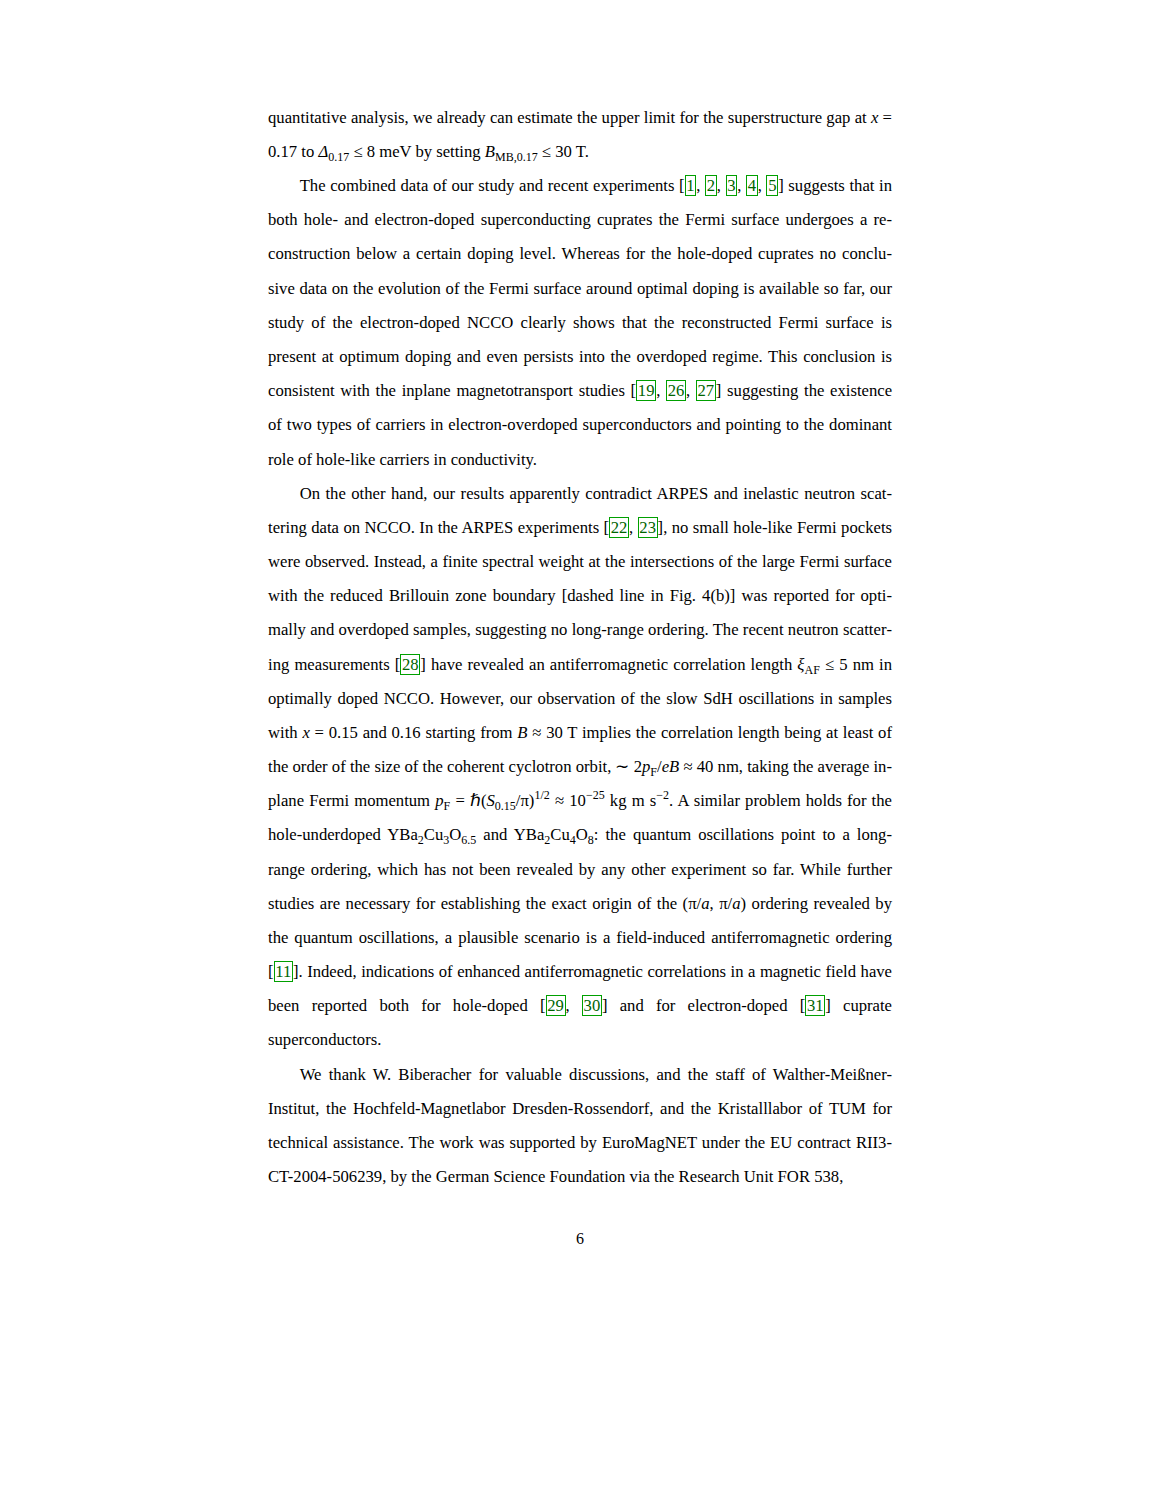quantitative analysis, we already can estimate the upper limit for the superstructure gap at x = 0.17 to Δ0.17 ≤ 8 meV by setting BMB,0.17 ≤ 30 T.
The combined data of our study and recent experiments [1, 2, 3, 4, 5] suggests that in both hole- and electron-doped superconducting cuprates the Fermi surface undergoes a reconstruction below a certain doping level. Whereas for the hole-doped cuprates no conclusive data on the evolution of the Fermi surface around optimal doping is available so far, our study of the electron-doped NCCO clearly shows that the reconstructed Fermi surface is present at optimum doping and even persists into the overdoped regime. This conclusion is consistent with the inplane magnetotransport studies [19, 26, 27] suggesting the existence of two types of carriers in electron-overdoped superconductors and pointing to the dominant role of hole-like carriers in conductivity.
On the other hand, our results apparently contradict ARPES and inelastic neutron scattering data on NCCO. In the ARPES experiments [22, 23], no small hole-like Fermi pockets were observed. Instead, a finite spectral weight at the intersections of the large Fermi surface with the reduced Brillouin zone boundary [dashed line in Fig. 4(b)] was reported for optimally and overdoped samples, suggesting no long-range ordering. The recent neutron scattering measurements [28] have revealed an antiferromagnetic correlation length ξAF ≤ 5 nm in optimally doped NCCO. However, our observation of the slow SdH oscillations in samples with x = 0.15 and 0.16 starting from B ≈ 30 T implies the correlation length being at least of the order of the size of the coherent cyclotron orbit, ∼ 2pF/eB ≈ 40 nm, taking the average in-plane Fermi momentum pF = ℏ(S0.15/π)1/2 ≈ 10−25 kg m s−2. A similar problem holds for the hole-underdoped YBa2Cu3O6.5 and YBa2Cu4O8: the quantum oscillations point to a long-range ordering, which has not been revealed by any other experiment so far. While further studies are necessary for establishing the exact origin of the (π/a, π/a) ordering revealed by the quantum oscillations, a plausible scenario is a field-induced antiferromagnetic ordering [11]. Indeed, indications of enhanced antiferromagnetic correlations in a magnetic field have been reported both for hole-doped [29, 30] and for electron-doped [31] cuprate superconductors.
We thank W. Biberacher for valuable discussions, and the staff of Walther-Meißner-Institut, the Hochfeld-Magnetlabor Dresden-Rossendorf, and the Kristalllabor of TUM for technical assistance. The work was supported by EuroMagNET under the EU contract RII3-CT-2004-506239, by the German Science Foundation via the Research Unit FOR 538,
6